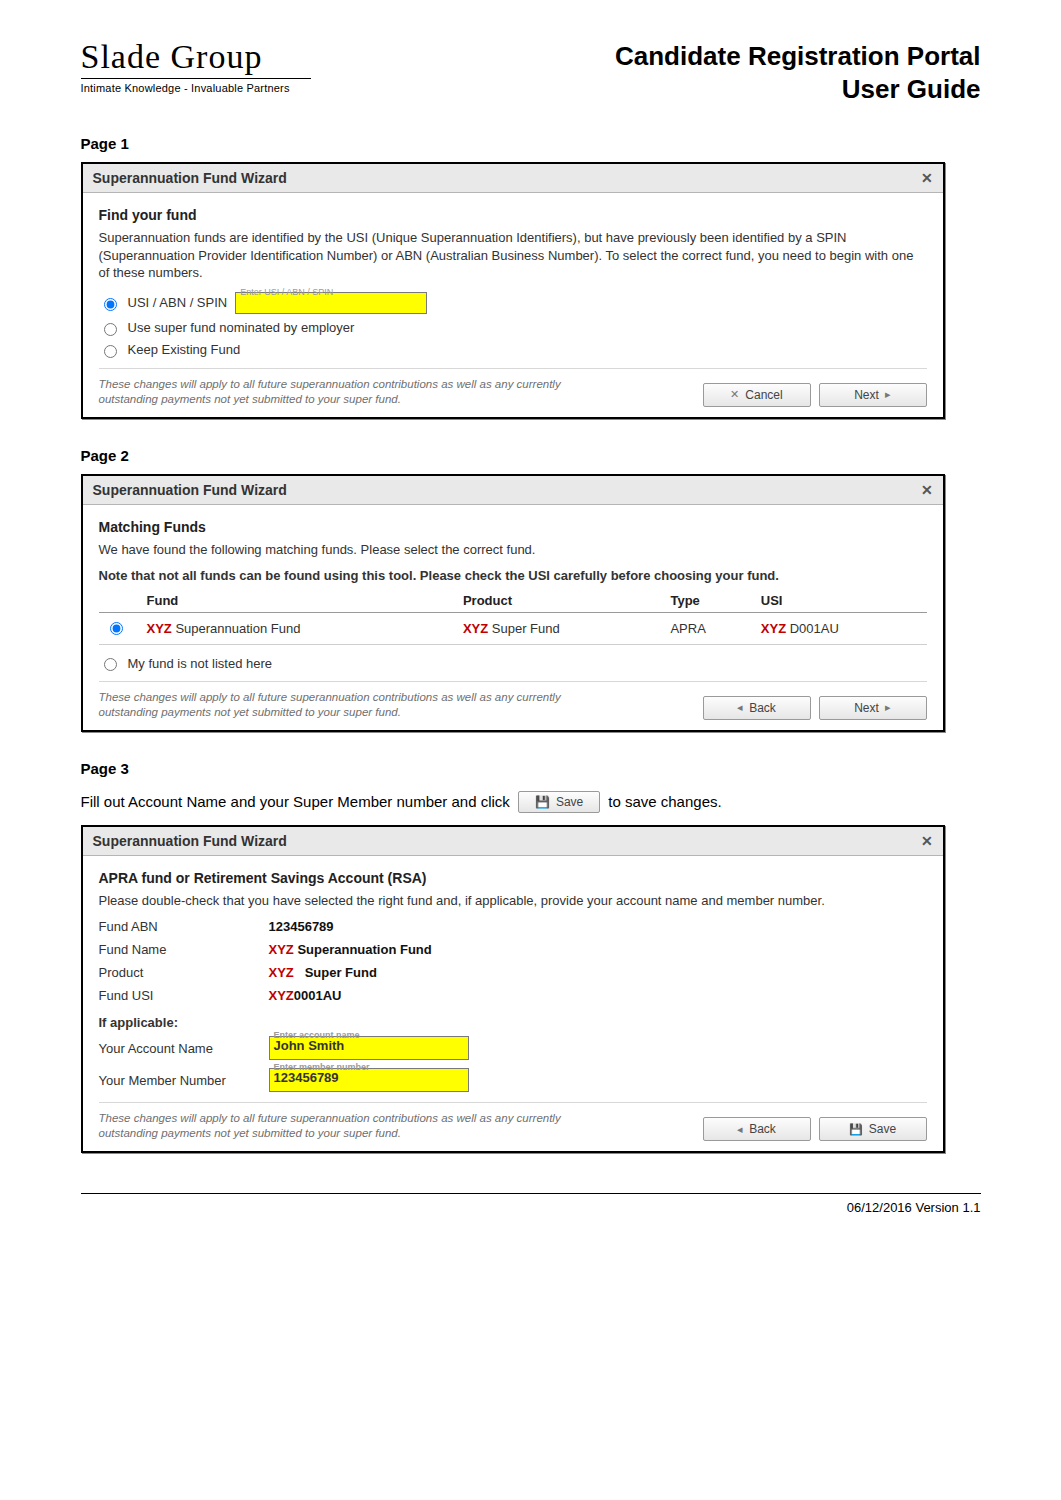Slade Group
Intimate Knowledge - Invaluable Partners
Candidate Registration Portal
User Guide
Page 1
Superannuation Fund Wizard ✕
Find your fund
Superannuation funds are identified by the USI (Unique Superannuation Identifiers), but have previously been identified by a SPIN (Superannuation Provider Identification Number) or ABN (Australian Business Number). To select the correct fund, you need to begin with one of these numbers.
USI / ABN / SPIN Enter USI / ABN / SPIN
Use super fund nominated by employer
Keep Existing Fund
These changes will apply to all future superannuation contributions as well as any currently outstanding payments not yet submitted to your super fund.
✕Cancel Next ▸
Page 2
Superannuation Fund Wizard ✕
Matching Funds
We have found the following matching funds. Please select the correct fund.
Note that not all funds can be found using this tool. Please check the USI carefully before choosing your fund.
| | Fund | Product | Type | USI |
| --- | --- | --- | --- | --- |
| | XYZ Superannuation Fund | XYZ Super Fund | APRA | XYZ D001AU |
My fund is not listed here
These changes will apply to all future superannuation contributions as well as any currently outstanding payments not yet submitted to your super fund.
◂ Back Next ▸
Page 3
Fill out Account Name and your Super Member number and click 💾 Save to save changes.
Superannuation Fund Wizard ✕
APRA fund or Retirement Savings Account (RSA)
Please double-check that you have selected the right fund and, if applicable, provide your account name and member number.
Fund ABN
123456789
Fund Name
XYZ Superannuation Fund
Product
XYZ Super Fund
Fund USI
XYZ0001AU
If applicable:
Your Account Name Enter account name John Smith
Your Member Number Enter member number123456789
These changes will apply to all future superannuation contributions as well as any currently outstanding payments not yet submitted to your super fund.
◂ Back 💾 Save
06/12/2016 Version 1.1